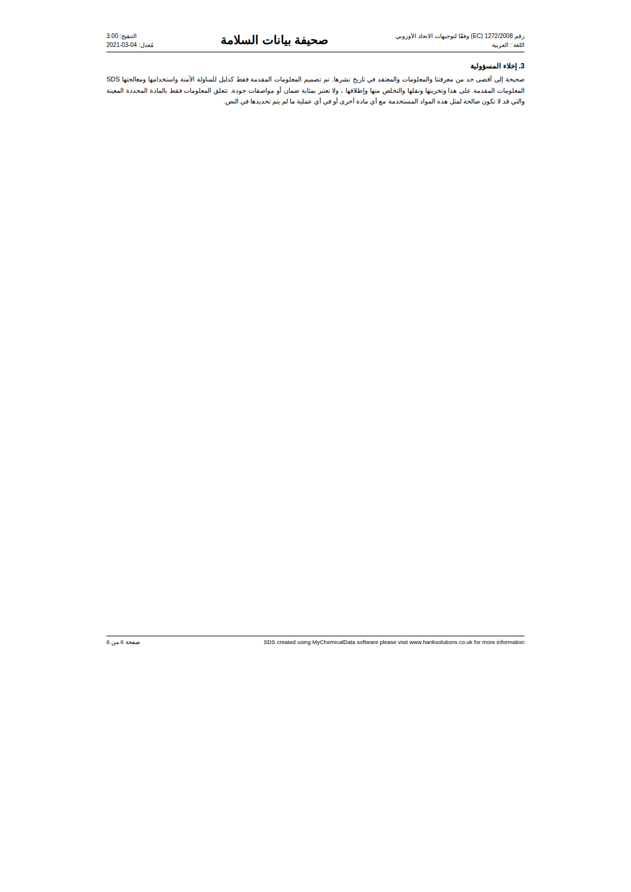رقم 1272/2008 (EC) وفقًا لتوجيهات الاتحاد الأوروبي
اللغة : العربية
صحيفة بيانات السلامة
التنقيح: 3.00
مُعدل: 04-03-2021
3. إخلاء المسؤولية
صحيحة إلى أقصى حد من معرفتنا والمعلومات والمعتقد في تاريخ نشرها. تم تصميم المعلومات المقدمة فقط كدليل للمناولة الآمنة واستخدامها ومعالجتها SDS المعلومات المقدمة على هذا وتخزينها ونقلها والتخلص منها وإطلاقها ، ولا تعتبر بمثابة ضمان أو مواصفات جودة. تتعلق المعلومات فقط بالمادة المحددة المعينة والتي قد لا تكون صالحة لمثل هذه المواد المستخدمة مع أي مادة أخرى أو في أي عملية ما لم يتم تحديدها في النص.
SDS created using MyChemicalData software please visit www.hanksolutions.co.uk for more information
صفحة 6 من 6